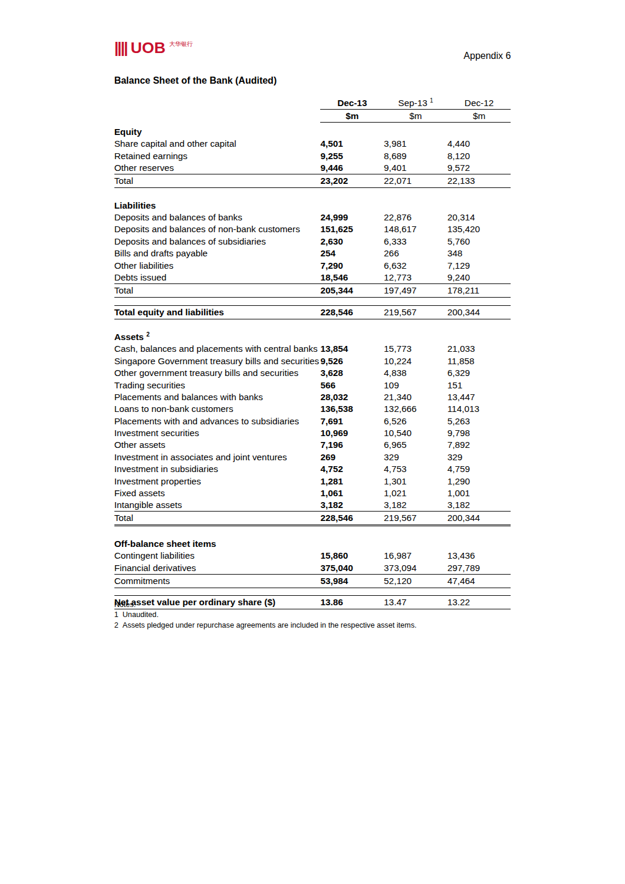|||| UOB 大华银行
Appendix 6
Balance Sheet of the Bank (Audited)
| | Dec-13 | Sep-13 1 | Dec-12 |
| | $m | $m | $m |
| Equity | | | |
| Share capital and other capital | 4,501 | 3,981 | 4,440 |
| Retained earnings | 9,255 | 8,689 | 8,120 |
| Other reserves | 9,446 | 9,401 | 9,572 |
| Total | 23,202 | 22,071 | 22,133 |
| Liabilities | | | |
| Deposits and balances of banks | 24,999 | 22,876 | 20,314 |
| Deposits and balances of non-bank customers | 151,625 | 148,617 | 135,420 |
| Deposits and balances of subsidiaries | 2,630 | 6,333 | 5,760 |
| Bills and drafts payable | 254 | 266 | 348 |
| Other liabilities | 7,290 | 6,632 | 7,129 |
| Debts issued | 18,546 | 12,773 | 9,240 |
| Total | 205,344 | 197,497 | 178,211 |
| Total equity and liabilities | 228,546 | 219,567 | 200,344 |
| Assets 2 | | | |
| Cash, balances and placements with central banks | 13,854 | 15,773 | 21,033 |
| Singapore Government treasury bills and securities | 9,526 | 10,224 | 11,858 |
| Other government treasury bills and securities | 3,628 | 4,838 | 6,329 |
| Trading securities | 566 | 109 | 151 |
| Placements and balances with banks | 28,032 | 21,340 | 13,447 |
| Loans to non-bank customers | 136,538 | 132,666 | 114,013 |
| Placements with and advances to subsidiaries | 7,691 | 6,526 | 5,263 |
| Investment securities | 10,969 | 10,540 | 9,798 |
| Other assets | 7,196 | 6,965 | 7,892 |
| Investment in associates and joint ventures | 269 | 329 | 329 |
| Investment in subsidiaries | 4,752 | 4,753 | 4,759 |
| Investment properties | 1,281 | 1,301 | 1,290 |
| Fixed assets | 1,061 | 1,021 | 1,001 |
| Intangible assets | 3,182 | 3,182 | 3,182 |
| Total | 228,546 | 219,567 | 200,344 |
| Off-balance sheet items | | | |
| Contingent liabilities | 15,860 | 16,987 | 13,436 |
| Financial derivatives | 375,040 | 373,094 | 297,789 |
| Commitments | 53,984 | 52,120 | 47,464 |
| Net asset value per ordinary share ($) | 13.86 | 13.47 | 13.22 |
Notes:
1 Unaudited.
2 Assets pledged under repurchase agreements are included in the respective asset items.